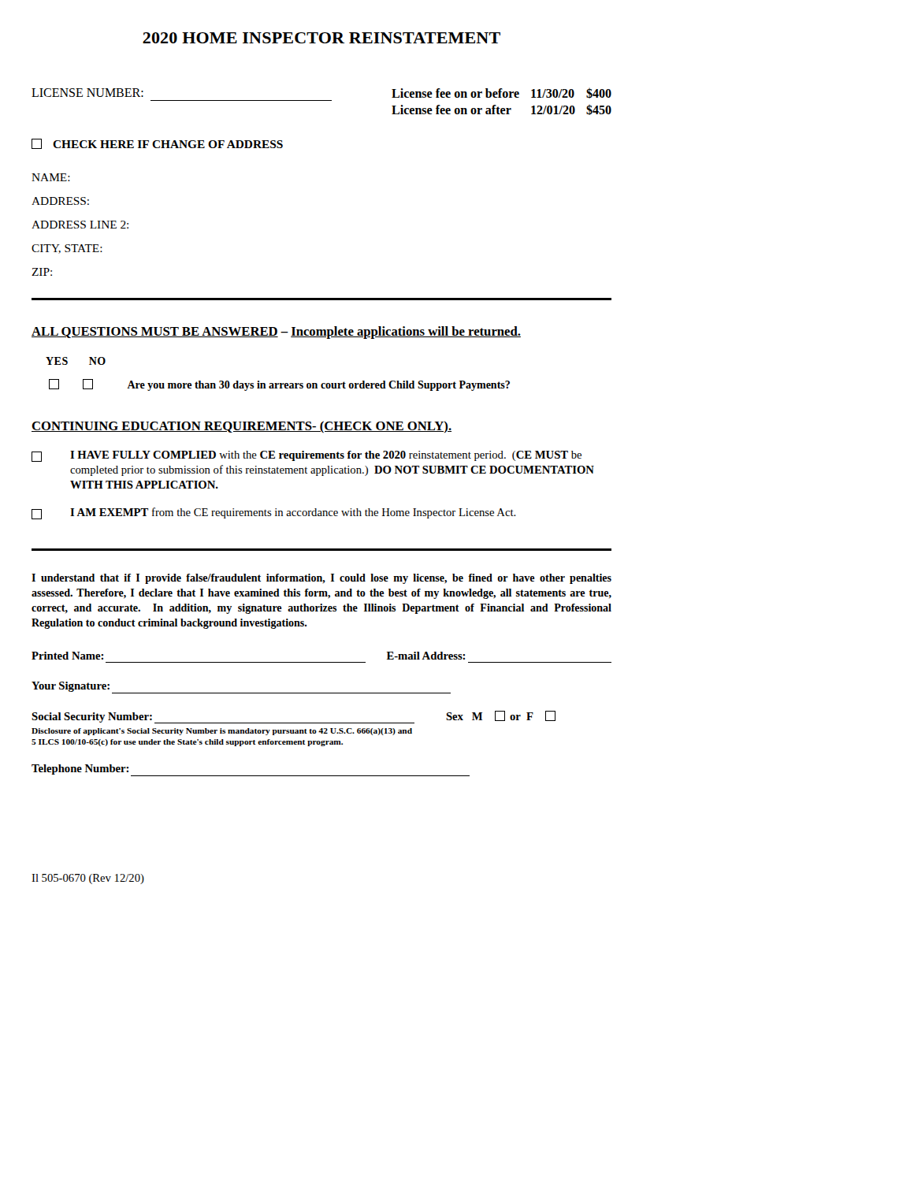2020 HOME INSPECTOR REINSTATEMENT
LICENSE NUMBER:
| License fee on or before | 11/30/20 | $400 |
| License fee on or after | 12/01/20 | $450 |
CHECK HERE IF CHANGE OF ADDRESS
| NAME: | |
| ADDRESS: | |
| ADDRESS LINE 2: | |
| CITY, STATE: | |
| ZIP: | |
ALL QUESTIONS MUST BE ANSWERED – Incomplete applications will be returned.
YESNO
Are you more than 30 days in arrears on court ordered Child Support Payments?
CONTINUING EDUCATION REQUIREMENTS- (CHECK ONE ONLY).
I HAVE FULLY COMPLIED with the CE requirements for the 2020 reinstatement period. (CE MUST be completed prior to submission of this reinstatement application.) DO NOT SUBMIT CE DOCUMENTATION WITH THIS APPLICATION.
I AM EXEMPT from the CE requirements in accordance with the Home Inspector License Act.
I understand that if I provide false/fraudulent information, I could lose my license, be fined or have other penalties assessed. Therefore, I declare that I have examined this form, and to the best of my knowledge, all statements are true, correct, and accurate. In addition, my signature authorizes the Illinois Department of Financial and Professional Regulation to conduct criminal background investigations.
Printed Name: E-mail Address:
Your Signature:
Social Security Number: Sex M or F
Disclosure of applicant's Social Security Number is mandatory pursuant to 42 U.S.C. 666(a)(13) and
5 ILCS 100/10-65(c) for use under the State's child support enforcement program.
Telephone Number:
Il 505-0670 (Rev 12/20)